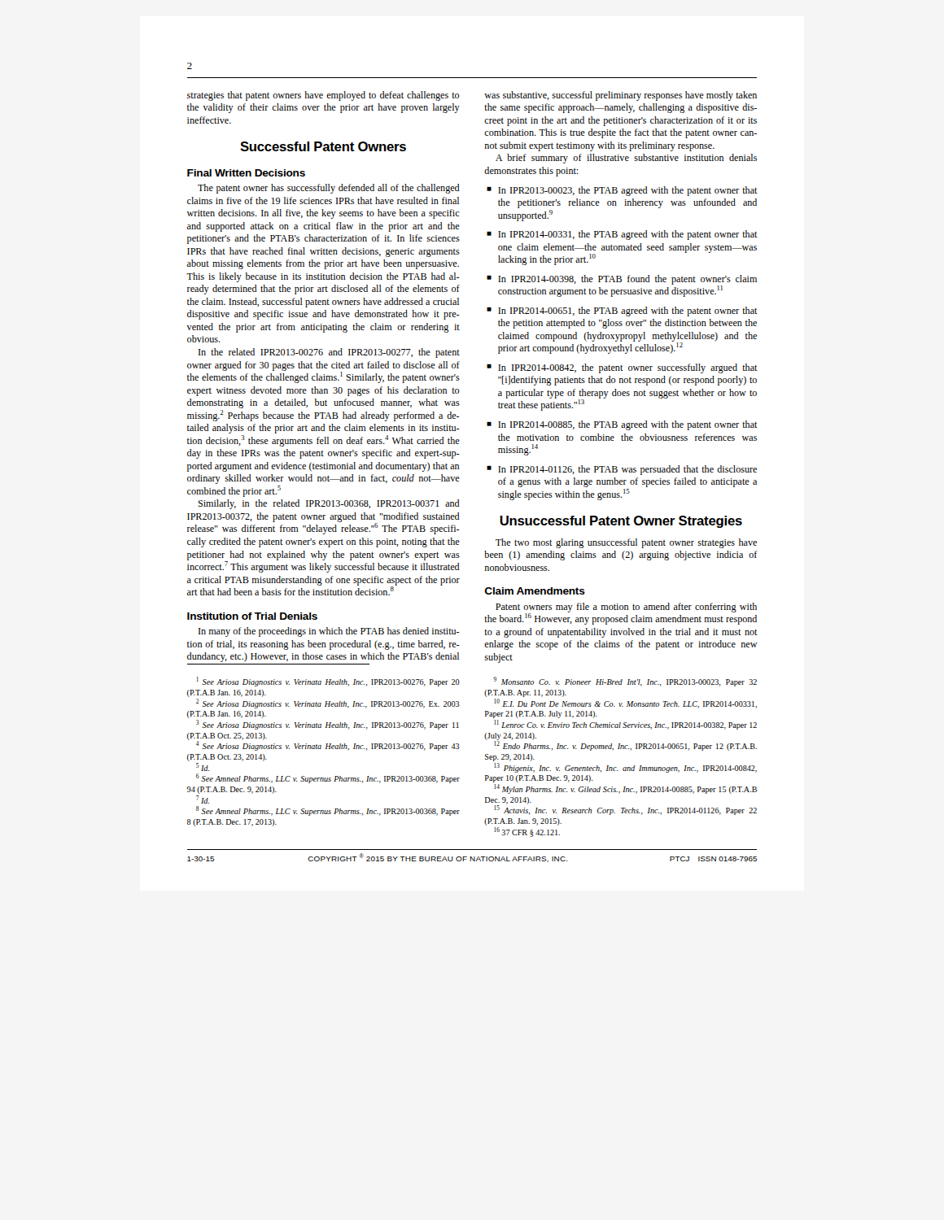2
strategies that patent owners have employed to defeat challenges to the validity of their claims over the prior art have proven largely ineffective.
Successful Patent Owners
Final Written Decisions
The patent owner has successfully defended all of the challenged claims in five of the 19 life sciences IPRs that have resulted in final written decisions. In all five, the key seems to have been a specific and supported attack on a critical flaw in the prior art and the petitioner's and the PTAB's characterization of it. In life sciences IPRs that have reached final written decisions, generic arguments about missing elements from the prior art have been unpersuasive. This is likely because in its institution decision the PTAB had already determined that the prior art disclosed all of the elements of the claim. Instead, successful patent owners have addressed a crucial dispositive and specific issue and have demonstrated how it prevented the prior art from anticipating the claim or rendering it obvious.
In the related IPR2013-00276 and IPR2013-00277, the patent owner argued for 30 pages that the cited art failed to disclose all of the elements of the challenged claims.1 Similarly, the patent owner's expert witness devoted more than 30 pages of his declaration to demonstrating in a detailed, but unfocused manner, what was missing.2 Perhaps because the PTAB had already performed a detailed analysis of the prior art and the claim elements in its institution decision,3 these arguments fell on deaf ears.4 What carried the day in these IPRs was the patent owner's specific and expert-supported argument and evidence (testimonial and documentary) that an ordinary skilled worker would not—and in fact, could not—have combined the prior art.5
Similarly, in the related IPR2013-00368, IPR2013-00371 and IPR2013-00372, the patent owner argued that ''modified sustained release'' was different from ''delayed release.''6 The PTAB specifically credited the patent owner's expert on this point, noting that the petitioner had not explained why the patent owner's expert was incorrect.7 This argument was likely successful because it illustrated a critical PTAB misunderstanding of one specific aspect of the prior art that had been a basis for the institution decision.8
Institution of Trial Denials
In many of the proceedings in which the PTAB has denied institution of trial, its reasoning has been procedural (e.g., time barred, redundancy, etc.) However, in those cases in which the PTAB's denial was substantive, successful preliminary responses have mostly taken the same specific approach—namely, challenging a dispositive discreet point in the art and the petitioner's characterization of it or its combination. This is true despite the fact that the patent owner cannot submit expert testimony with its preliminary response.
A brief summary of illustrative substantive institution denials demonstrates this point:
In IPR2013-00023, the PTAB agreed with the patent owner that the petitioner's reliance on inherency was unfounded and unsupported.9
In IPR2014-00331, the PTAB agreed with the patent owner that one claim element—the automated seed sampler system—was lacking in the prior art.10
In IPR2014-00398, the PTAB found the patent owner's claim construction argument to be persuasive and dispositive.11
In IPR2014-00651, the PTAB agreed with the patent owner that the petition attempted to ''gloss over'' the distinction between the claimed compound (hydroxypropyl methylcellulose) and the prior art compound (hydroxyethyl cellulose).12
In IPR2014-00842, the patent owner successfully argued that ''[i]dentifying patients that do not respond (or respond poorly) to a particular type of therapy does not suggest whether or how to treat these patients.''13
In IPR2014-00885, the PTAB agreed with the patent owner that the motivation to combine the obviousness references was missing.14
In IPR2014-01126, the PTAB was persuaded that the disclosure of a genus with a large number of species failed to anticipate a single species within the genus.15
Unsuccessful Patent Owner Strategies
The two most glaring unsuccessful patent owner strategies have been (1) amending claims and (2) arguing objective indicia of nonobviousness.
Claim Amendments
Patent owners may file a motion to amend after conferring with the board.16 However, any proposed claim amendment must respond to a ground of unpatentability involved in the trial and it must not enlarge the scope of the claims of the patent or introduce new subject
1 See Ariosa Diagnostics v. Verinata Health, Inc., IPR2013-00276, Paper 20 (P.T.A.B Jan. 16, 2014).
2 See Ariosa Diagnostics v. Verinata Health, Inc., IPR2013-00276, Ex. 2003 (P.T.A.B Jan. 16, 2014).
3 See Ariosa Diagnostics v. Verinata Health, Inc., IPR2013-00276, Paper 11 (P.T.A.B Oct. 25, 2013).
4 See Ariosa Diagnostics v. Verinata Health, Inc., IPR2013-00276, Paper 43 (P.T.A.B Oct. 23, 2014).
5 Id.
6 See Amneal Pharms., LLC v. Supernus Pharms., Inc., IPR2013-00368, Paper 94 (P.T.A.B. Dec. 9, 2014).
7 Id.
8 See Amneal Pharms., LLC v. Supernus Pharms., Inc., IPR2013-00368, Paper 8 (P.T.A.B. Dec. 17, 2013).
9 Monsanto Co. v. Pioneer Hi-Bred Int'l, Inc., IPR2013-00023, Paper 32 (P.T.A.B. Apr. 11, 2013).
10 E.I. Du Pont De Nemours & Co. v. Monsanto Tech. LLC, IPR2014-00331, Paper 21 (P.T.A.B. July 11, 2014).
11 Lenroc Co. v. Enviro Tech Chemical Services, Inc., IPR2014-00382, Paper 12 (July 24, 2014).
12 Endo Pharms., Inc. v. Depomed, Inc., IPR2014-00651, Paper 12 (P.T.A.B. Sep. 29, 2014).
13 Phigenix, Inc. v. Genentech, Inc. and Immunogen, Inc., IPR2014-00842, Paper 10 (P.T.A.B Dec. 9, 2014).
14 Mylan Pharms. Inc. v. Gilead Scis., Inc., IPR2014-00885, Paper 15 (P.T.A.B Dec. 9, 2014).
15 Actavis, Inc. v. Research Corp. Techs., Inc., IPR2014-01126, Paper 22 (P.T.A.B. Jan. 9, 2015).
16 37 CFR § 42.121.
1-30-15
COPYRIGHT ® 2015 BY THE BUREAU OF NATIONAL AFFAIRS, INC.
PTCJ ISSN 0148-7965